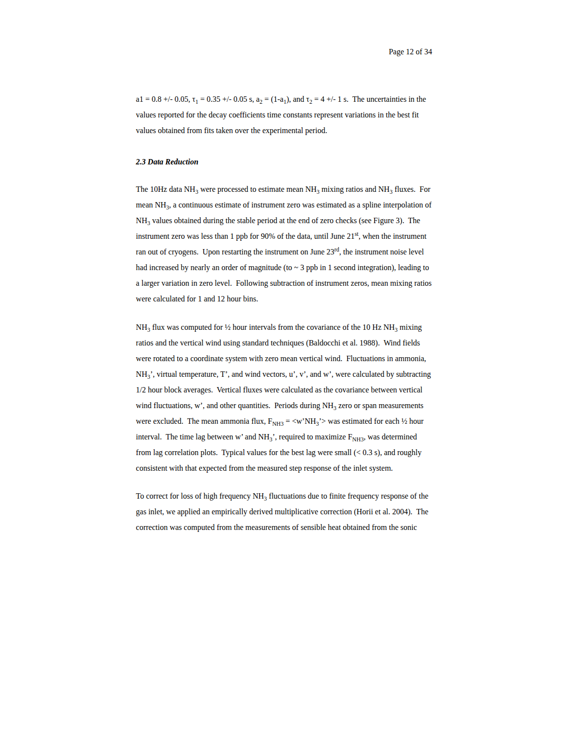Page 12 of 34
a1 = 0.8 +/- 0.05, τ1 = 0.35 +/- 0.05 s, a2 = (1-a1), and τ2 = 4 +/- 1 s. The uncertainties in the values reported for the decay coefficients time constants represent variations in the best fit values obtained from fits taken over the experimental period.
2.3 Data Reduction
The 10Hz data NH3 were processed to estimate mean NH3 mixing ratios and NH3 fluxes. For mean NH3, a continuous estimate of instrument zero was estimated as a spline interpolation of NH3 values obtained during the stable period at the end of zero checks (see Figure 3). The instrument zero was less than 1 ppb for 90% of the data, until June 21st, when the instrument ran out of cryogens. Upon restarting the instrument on June 23rd, the instrument noise level had increased by nearly an order of magnitude (to ~ 3 ppb in 1 second integration), leading to a larger variation in zero level. Following subtraction of instrument zeros, mean mixing ratios were calculated for 1 and 12 hour bins.
NH3 flux was computed for ½ hour intervals from the covariance of the 10 Hz NH3 mixing ratios and the vertical wind using standard techniques (Baldocchi et al. 1988). Wind fields were rotated to a coordinate system with zero mean vertical wind. Fluctuations in ammonia, NH3’, virtual temperature, T’, and wind vectors, u’, v’, and w’, were calculated by subtracting 1/2 hour block averages. Vertical fluxes were calculated as the covariance between vertical wind fluctuations, w’, and other quantities. Periods during NH3 zero or span measurements were excluded. The mean ammonia flux, FNH3 = <w’NH3’> was estimated for each ½ hour interval. The time lag between w’ and NH3’, required to maximize FNH3, was determined from lag correlation plots. Typical values for the best lag were small (< 0.3 s), and roughly consistent with that expected from the measured step response of the inlet system.
To correct for loss of high frequency NH3 fluctuations due to finite frequency response of the gas inlet, we applied an empirically derived multiplicative correction (Horii et al. 2004). The correction was computed from the measurements of sensible heat obtained from the sonic